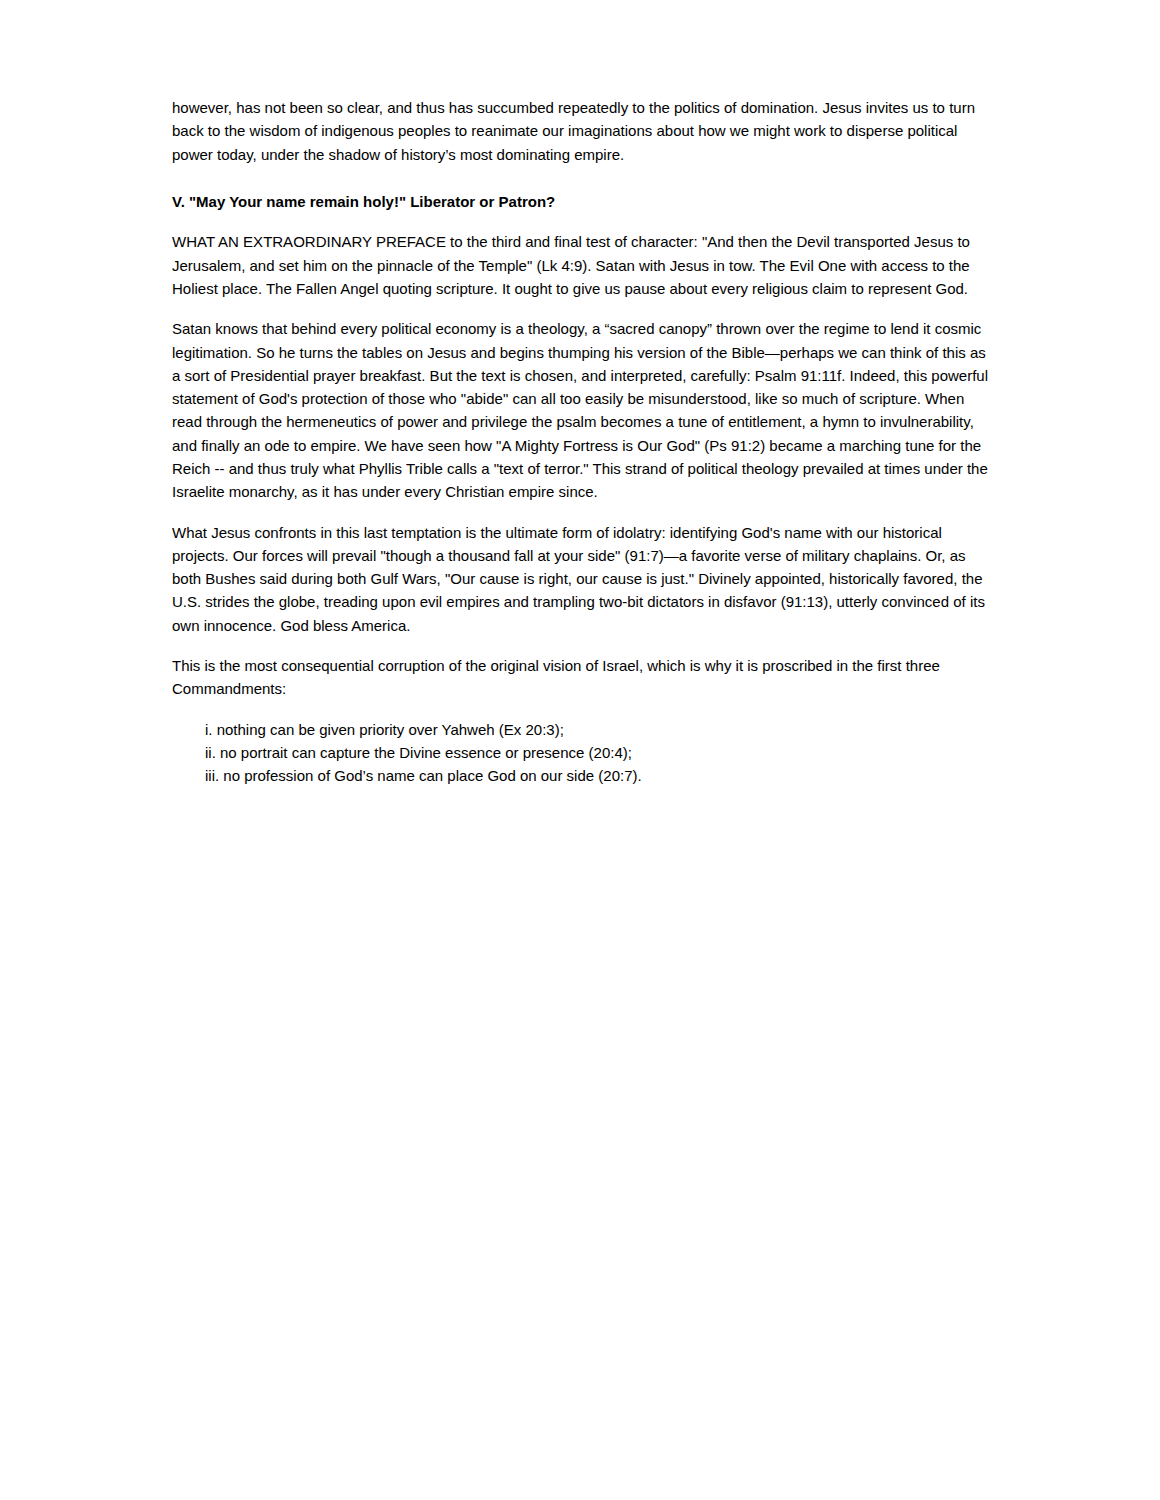however, has not been so clear, and thus has succumbed repeatedly to the politics of domination. Jesus invites us to turn back to the wisdom of indigenous peoples to reanimate our imaginations about how we might work to disperse political power today, under the shadow of history’s most dominating empire.
V. "May Your name remain holy!" Liberator or Patron?
WHAT AN EXTRAORDINARY PREFACE to the third and final test of character: "And then the Devil transported Jesus to Jerusalem, and set him on the pinnacle of the Temple" (Lk 4:9). Satan with Jesus in tow. The Evil One with access to the Holiest place. The Fallen Angel quoting scripture. It ought to give us pause about every religious claim to represent God.
Satan knows that behind every political economy is a theology, a “sacred canopy” thrown over the regime to lend it cosmic legitimation. So he turns the tables on Jesus and begins thumping his version of the Bible—perhaps we can think of this as a sort of Presidential prayer breakfast. But the text is chosen, and interpreted, carefully: Psalm 91:11f. Indeed, this powerful statement of God's protection of those who "abide" can all too easily be misunderstood, like so much of scripture. When read through the hermeneutics of power and privilege the psalm becomes a tune of entitlement, a hymn to invulnerability, and finally an ode to empire. We have seen how "A Mighty Fortress is Our God" (Ps 91:2) became a marching tune for the Reich -- and thus truly what Phyllis Trible calls a "text of terror." This strand of political theology prevailed at times under the Israelite monarchy, as it has under every Christian empire since.
What Jesus confronts in this last temptation is the ultimate form of idolatry: identifying God's name with our historical projects. Our forces will prevail "though a thousand fall at your side" (91:7)—a favorite verse of military chaplains. Or, as both Bushes said during both Gulf Wars, "Our cause is right, our cause is just." Divinely appointed, historically favored, the U.S. strides the globe, treading upon evil empires and trampling two-bit dictators in disfavor (91:13), utterly convinced of its own innocence. God bless America.
This is the most consequential corruption of the original vision of Israel, which is why it is proscribed in the first three Commandments:
i. nothing can be given priority over Yahweh (Ex 20:3);
ii. no portrait can capture the Divine essence or presence (20:4);
iii. no profession of God’s name can place God on our side (20:7).